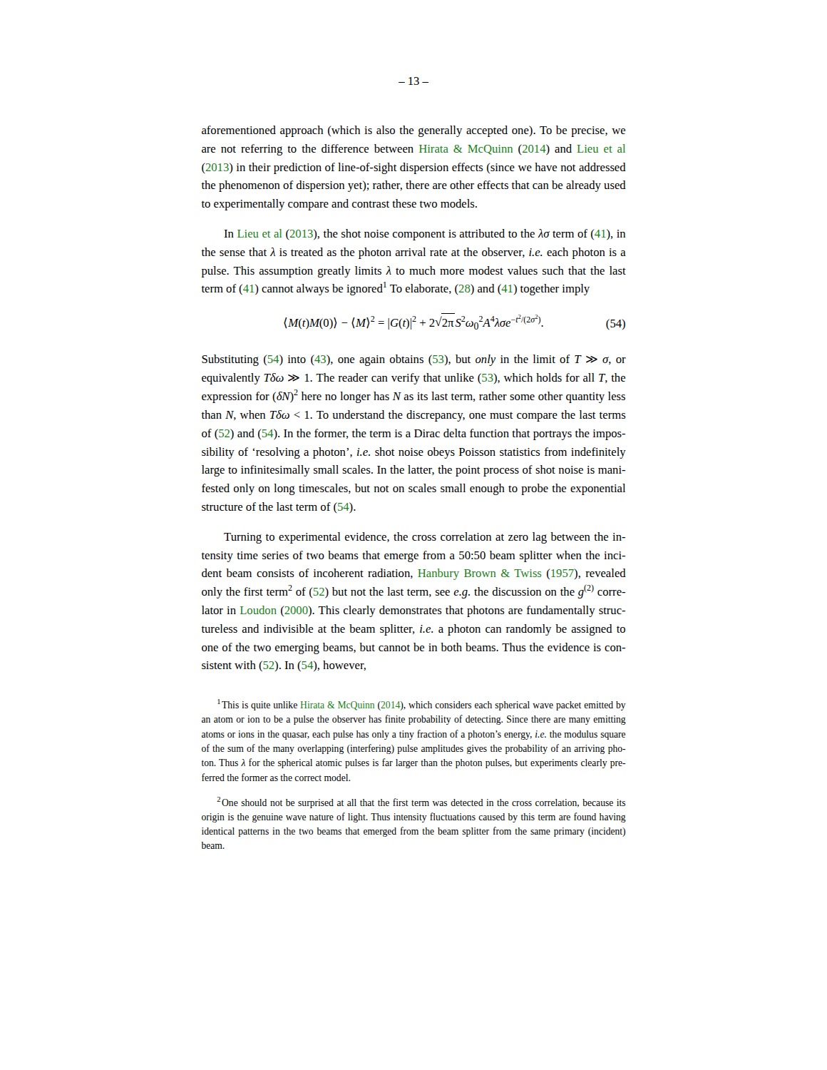– 13 –
aforementioned approach (which is also the generally accepted one). To be precise, we are not referring to the difference between Hirata & McQuinn (2014) and Lieu et al (2013) in their prediction of line-of-sight dispersion effects (since we have not addressed the phenomenon of dispersion yet); rather, there are other effects that can be already used to experimentally compare and contrast these two models.
In Lieu et al (2013), the shot noise component is attributed to the λσ term of (41), in the sense that λ is treated as the photon arrival rate at the observer, i.e. each photon is a pulse. This assumption greatly limits λ to much more modest values such that the last term of (41) cannot always be ignored1 To elaborate, (28) and (41) together imply
⟨M(t)M(0)⟩ − ⟨M⟩2 = |G(t)|2 + 22π S2ω02A4λσe−t2/(2σ2). (54)
Substituting (54) into (43), one again obtains (53), but only in the limit of T ≫ σ, or equivalently Tδω ≫ 1. The reader can verify that unlike (53), which holds for all T, the expression for (δN)2 here no longer has N as its last term, rather some other quantity less than N, when Tδω < 1. To understand the discrepancy, one must compare the last terms of (52) and (54). In the former, the term is a Dirac delta function that portrays the impossibility of ‘resolving a photon’, i.e. shot noise obeys Poisson statistics from indefinitely large to infinitesimally small scales. In the latter, the point process of shot noise is manifested only on long timescales, but not on scales small enough to probe the exponential structure of the last term of (54).
Turning to experimental evidence, the cross correlation at zero lag between the intensity time series of two beams that emerge from a 50:50 beam splitter when the incident beam consists of incoherent radiation, Hanbury Brown & Twiss (1957), revealed only the first term2 of (52) but not the last term, see e.g. the discussion on the g(2) correlator in Loudon (2000). This clearly demonstrates that photons are fundamentally structureless and indivisible at the beam splitter, i.e. a photon can randomly be assigned to one of the two emerging beams, but cannot be in both beams. Thus the evidence is consistent with (52). In (54), however,
1 This is quite unlike Hirata & McQuinn (2014), which considers each spherical wave packet emitted by an atom or ion to be a pulse the observer has finite probability of detecting. Since there are many emitting atoms or ions in the quasar, each pulse has only a tiny fraction of a photon’s energy, i.e. the modulus square of the sum of the many overlapping (interfering) pulse amplitudes gives the probability of an arriving photon. Thus λ for the spherical atomic pulses is far larger than the photon pulses, but experiments clearly preferred the former as the correct model.
2 One should not be surprised at all that the first term was detected in the cross correlation, because its origin is the genuine wave nature of light. Thus intensity fluctuations caused by this term are found having identical patterns in the two beams that emerged from the beam splitter from the same primary (incident) beam.